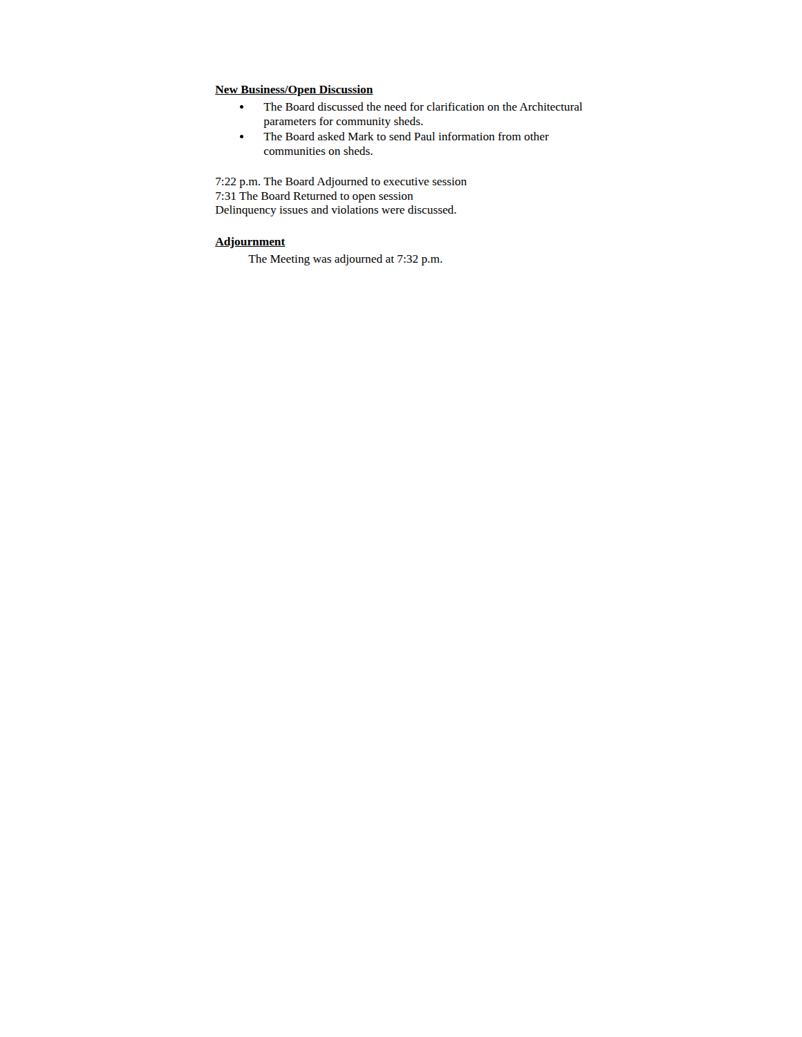New Business/Open Discussion
The Board discussed the need for clarification on the Architectural parameters for community sheds.
The Board asked Mark to send Paul information from other communities on sheds.
7:22 p.m. The Board Adjourned to executive session
7:31 The Board Returned to open session
Delinquency issues and violations were discussed.
Adjournment
The Meeting was adjourned at 7:32 p.m.